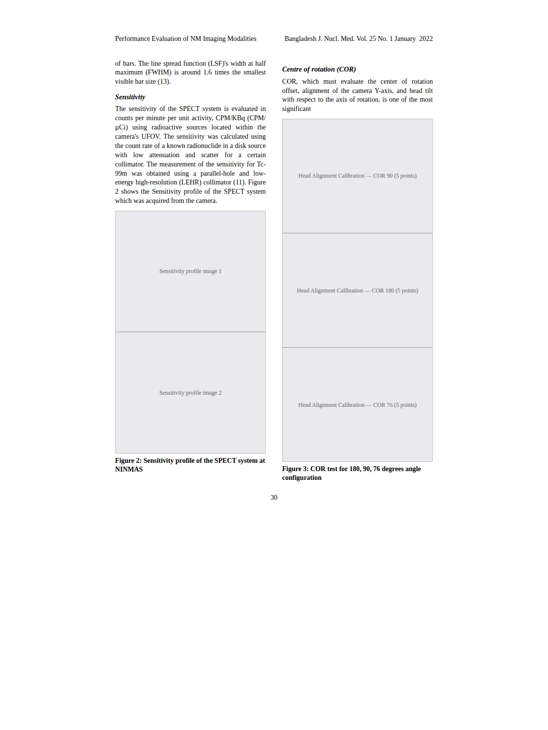Performance Evaluation of NM Imaging Modalities
Bangladesh J. Nucl. Med. Vol. 25 No. 1 January 2022
of bars. The line spread function (LSF)'s width at half maximum (FWHM) is around 1.6 times the smallest visible bar size (13).
Sensitivity
The sensitivity of the SPECT system is evaluated in counts per minute per unit activity, CPM/KBq (CPM/µCi) using radioactive sources located within the camera's UFOV. The sensitivity was calculated using the count rate of a known radionuclide in a disk source with low attenuation and scatter for a certain collimator. The measurement of the sensitivity for Tc-99m was obtained using a parallel-hole and low-energy high-resolution (LEHR) collimator (11). Figure 2 shows the Sensitivity profile of the SPECT system which was acquired from the camera.
Sensitivity profile image 1
Sensitivity profile image 2
Figure 2: Sensitivity profile of the SPECT system at NINMAS
Centre of rotation (COR)
COR, which must evaluate the center of rotation offset, alignment of the camera Y-axis, and head tilt with respect to the axis of rotation, is one of the most significant
Head Alignment Calibration — COR 90 (5 points)
Head Alignment Calibration — COR 180 (5 points)
Head Alignment Calibration — COR 76 (5 points)
Figure 3: COR test for 180, 90, 76 degrees angle configuration
30